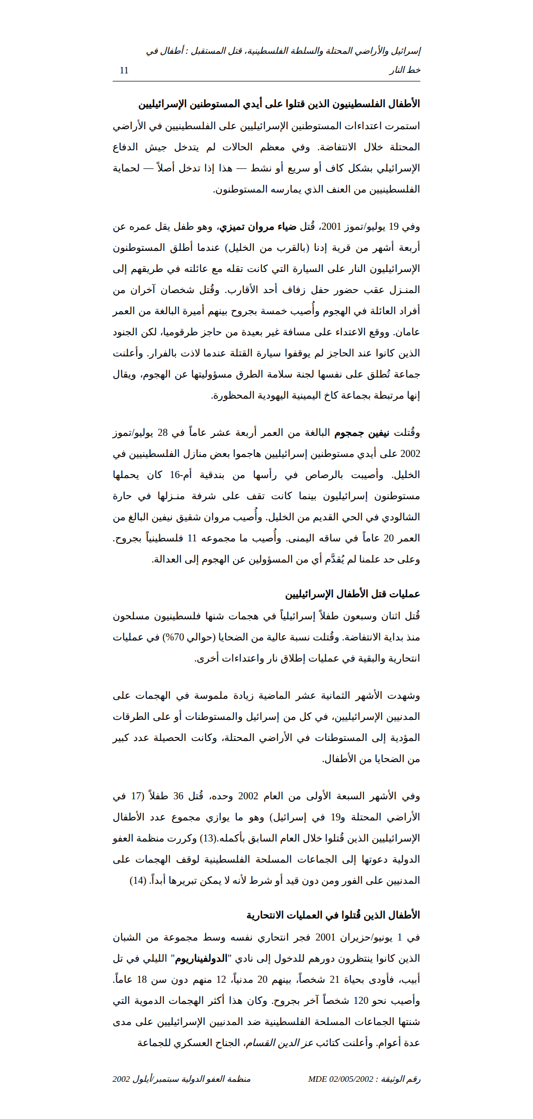إسرائيل والأراضي المحتلة والسلطة الفلسطينية، قتل المستقبل : أطفال في خط النار
11
الأطفال الفلسطينيون الذين قتلوا على أيدي المستوطنين الإسرائيليين
استمرت اعتداءات المستوطنين الإسرائيليين على الفلسطينيين في الأراضي المحتلة خلال الانتفاضة. وفي معظم الحالات لم يتدخل جيش الدفاع الإسرائيلي بشكل كاف أو سريع أو نشط — هذا إذا تدخل أصلاً — لحماية الفلسطينيين من العنف الذي يمارسه المستوطنون.
وفي 19 يوليو/تموز 2001، قُتل ضياء مروان تميزي، وهو طفل يقل عمره عن أربعة أشهر من قرية إدنا (بالقرب من الخليل) عندما أطلق المستوطنون الإسرائيليون النار على السيارة التي كانت تقله مع عائلته في طريقهم إلى المنـزل عقب حضور حفل زفاف أحد الأقارب. وقُتل شخصان آخران من أفراد العائلة في الهجوم وأُصيب خمسة بجروح بينهم أميرة البالغة من العمر عامان. ووقع الاعتداء على مسافة غير بعيدة من حاجز طرقوميا، لكن الجنود الذين كانوا عند الحاجز لم يوقفوا سيارة القتلة عندما لاذت بالفرار. وأعلنت جماعة تُطلق على نفسها لجنة سلامة الطرق مسؤوليتها عن الهجوم، ويقال إنها مرتبطة بجماعة كاخ اليمينية اليهودية المحظورة.
وقُتلت نيفين جمجوم البالغة من العمر أربعة عشر عاماً في 28 يوليو/تموز 2002 على أيدي مستوطنين إسرائيليين هاجموا بعض منازل الفلسطينيين في الخليل. وأصيبت بالرصاص في رأسها من بندقية أم-16 كان يحملها مستوطنون إسرائيليون بينما كانت تقف على شرفة منـزلها في حارة الشالودي في الحي القديم من الخليل. وأُصيب مروان شقيق نيفين البالغ من العمر 20 عاماً في ساقه اليمنى. وأُصيب ما مجموعه 11 فلسطينياً بجروح. وعلى حد علمنا لم يُقدَّم أي من المسؤولين عن الهجوم إلى العدالة.
عمليات قتل الأطفال الإسرائيليين
قُتل اثنان وسبعون طفلاً إسرائيلياً في هجمات شنها فلسطينيون مسلحون منذ بداية الانتفاضة. وقُتلت نسبة عالية من الضحايا (حوالي 70%) في عمليات انتحارية والبقية في عمليات إطلاق نار واعتداءات أخرى.
وشهدت الأشهر الثمانية عشر الماضية زيادة ملموسة في الهجمات على المدنيين الإسرائيليين، في كل من إسرائيل والمستوطنات أو على الطرقات المؤدية إلى المستوطنات في الأراضي المحتلة، وكانت الحصيلة عدد كبير من الضحايا من الأطفال.
وفي الأشهر السبعة الأولى من العام 2002 وحده، قُتل 36 طفلاً (17 في الأراضي المحتلة و19 في إسرائيل) وهو ما يوازي مجموع عدد الأطفال الإسرائيليين الذين قُتلوا خلال العام السابق بأكمله.(13) وكررت منظمة العفو الدولية دعوتها إلى الجماعات المسلحة الفلسطينية لوقف الهجمات على المدنيين على الفور ومن دون قيد أو شرط لأنه لا يمكن تبريرها أبداً. (14)
الأطفال الذين قُتلوا في العمليات الانتحارية
في 1 يونيو/حزيران 2001 فجر انتحاري نفسه وسط مجموعة من الشبان الذين كانوا ينتظرون دورهم للدخول إلى نادي "الدولفيناريوم" الليلي في تل أبيب، فأودى بحياة 21 شخصاً، بينهم 20 مدنياً، 12 منهم دون سن 18 عاماً. وأصيب نحو 120 شخصاً آخر بجروح. وكان هذا أكثر الهجمات الدموية التي شنتها الجماعات المسلحة الفلسطينية ضد المدنيين الإسرائيليين على مدى عدة أعوام. وأعلنت كتائب عز الدين القسام، الجناح العسكري للجماعة
MDE 02/005/2002 : رقم الوثيقة
منظمة العفو الدولية سبتمبر/أيلول 2002